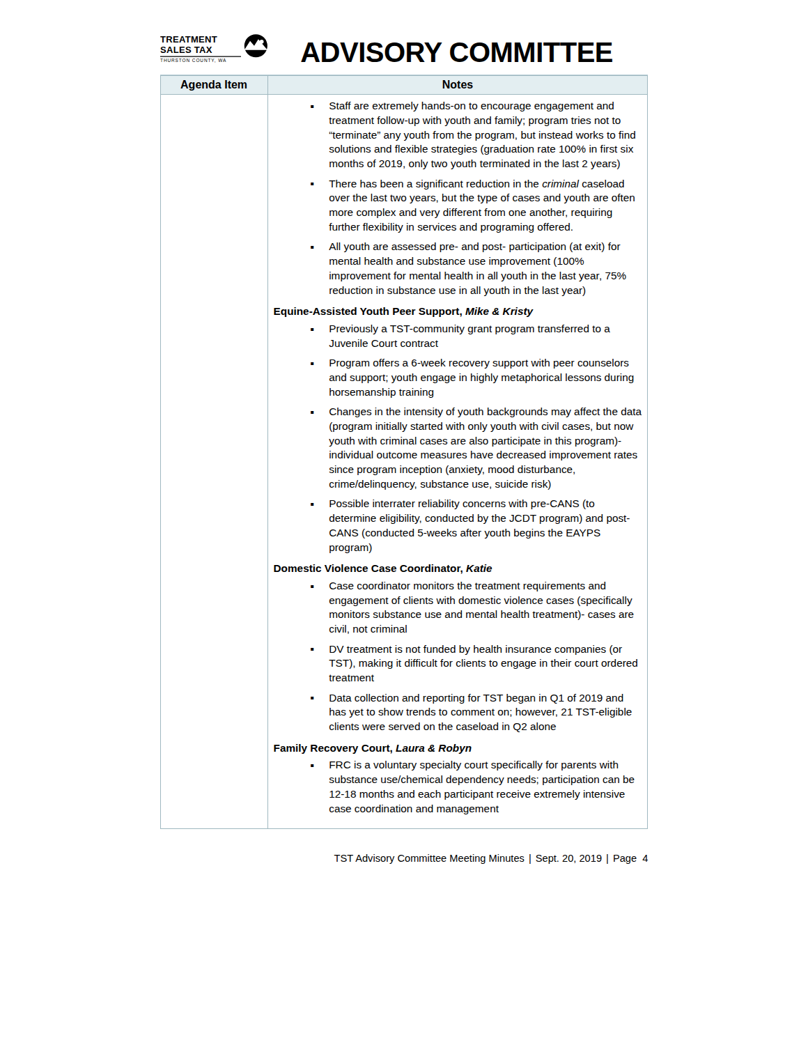TREATMENT SALES TAX THURSTON COUNTY, WA
ADVISORY COMMITTEE
| Agenda Item | Notes |
| --- | --- |
| | Staff are extremely hands-on to encourage engagement and treatment follow-up with youth and family; program tries not to “terminate” any youth from the program, but instead works to find solutions and flexible strategies (graduation rate 100% in first six months of 2019, only two youth terminated in the last 2 years) There has been a significant reduction in the criminal caseload over the last two years, but the type of cases and youth are often more complex and very different from one another, requiring further flexibility in services and programing offered. All youth are assessed pre- and post- participation (at exit) for mental health and substance use improvement (100% improvement for mental health in all youth in the last year, 75% reduction in substance use in all youth in the last year) Equine-Assisted Youth Peer Support, Mike & Kristy Previously a TST-community grant program transferred to a Juvenile Court contract Program offers a 6-week recovery support with peer counselors and support; youth engage in highly metaphorical lessons during horsemanship training Changes in the intensity of youth backgrounds may affect the data (program initially started with only youth with civil cases, but now youth with criminal cases are also participate in this program)- individual outcome measures have decreased improvement rates since program inception (anxiety, mood disturbance, crime/delinquency, substance use, suicide risk) Possible interrater reliability concerns with pre-CANS (to determine eligibility, conducted by the JCDT program) and post-CANS (conducted 5-weeks after youth begins the EAYPS program) Domestic Violence Case Coordinator, Katie Case coordinator monitors the treatment requirements and engagement of clients with domestic violence cases (specifically monitors substance use and mental health treatment)- cases are civil, not criminal DV treatment is not funded by health insurance companies (or TST), making it difficult for clients to engage in their court ordered treatment Data collection and reporting for TST began in Q1 of 2019 and has yet to show trends to comment on; however, 21 TST-eligible clients were served on the caseload in Q2 alone Family Recovery Court, Laura & Robyn FRC is a voluntary specialty court specifically for parents with substance use/chemical dependency needs; participation can be 12-18 months and each participant receive extremely intensive case coordination and management |
TST Advisory Committee Meeting Minutes|Sept. 20, 2019|Page 4